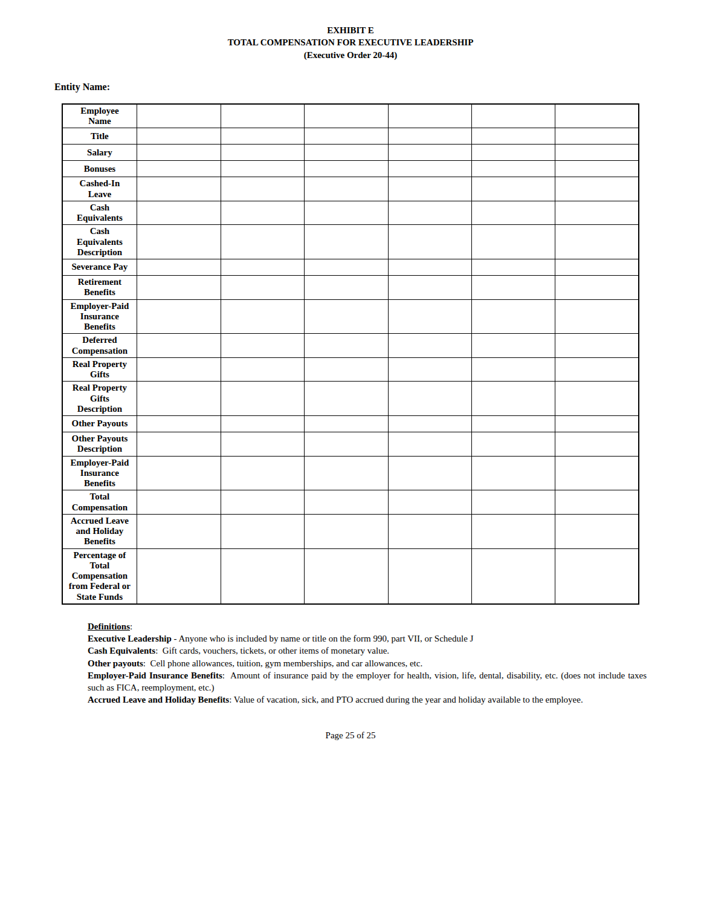EXHIBIT E TOTAL COMPENSATION FOR EXECUTIVE LEADERSHIP (Executive Order 20-44)
Entity Name:
| Employee Name | | | | | | |
| Title | | | | | | |
| Salary | | | | | | |
| Bonuses | | | | | | |
| Cashed-In Leave | | | | | | |
| Cash Equivalents | | | | | | |
| Cash Equivalents Description | | | | | | |
| Severance Pay | | | | | | |
| Retirement Benefits | | | | | | |
| Employer-Paid Insurance Benefits | | | | | | |
| Deferred Compensation | | | | | | |
| Real Property Gifts | | | | | | |
| Real Property Gifts Description | | | | | | |
| Other Payouts | | | | | | |
| Other Payouts Description | | | | | | |
| Employer-Paid Insurance Benefits | | | | | | |
| Total Compensation | | | | | | |
| Accrued Leave and Holiday Benefits | | | | | | |
| Percentage of Total Compensation from Federal or State Funds | | | | | | |
Definitions:
Executive Leadership - Anyone who is included by name or title on the form 990, part VII, or Schedule J
Cash Equivalents: Gift cards, vouchers, tickets, or other items of monetary value.
Other payouts: Cell phone allowances, tuition, gym memberships, and car allowances, etc.
Employer-Paid Insurance Benefits: Amount of insurance paid by the employer for health, vision, life, dental, disability, etc. (does not include taxes such as FICA, reemployment, etc.)
Accrued Leave and Holiday Benefits: Value of vacation, sick, and PTO accrued during the year and holiday available to the employee.
Page 25 of 25